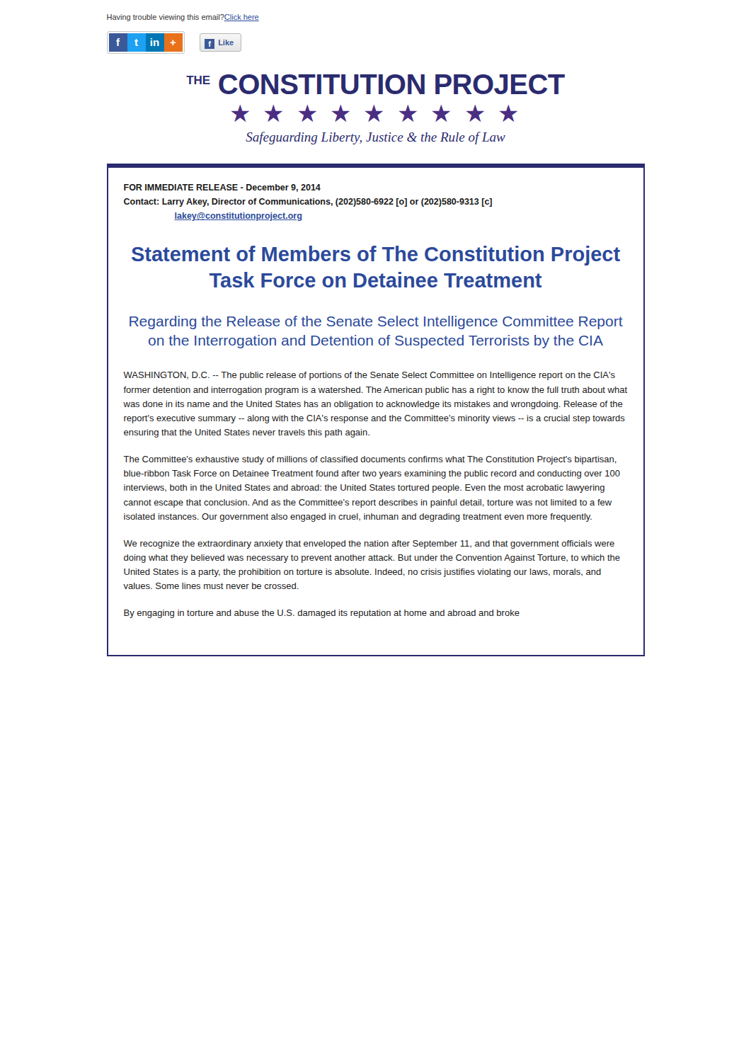Having trouble viewing this email?Click here
ftin+ f Like
THE CONSTITUTION PROJECT
★ ★ ★ ★ ★ ★ ★ ★ ★
Safeguarding Liberty, Justice & the Rule of Law
FOR IMMEDIATE RELEASE - December 9, 2014
Contact: Larry Akey, Director of Communications, (202)580-6922 [o] or (202)580-9313 [c]
lakey@constitutionproject.org
Statement of Members of The Constitution Project Task Force on Detainee Treatment
Regarding the Release of the Senate Select Intelligence Committee Report on the Interrogation and Detention of Suspected Terrorists by the CIA
WASHINGTON, D.C. -- The public release of portions of the Senate Select Committee on Intelligence report on the CIA's former detention and interrogation program is a watershed. The American public has a right to know the full truth about what was done in its name and the United States has an obligation to acknowledge its mistakes and wrongdoing. Release of the report's executive summary -- along with the CIA's response and the Committee's minority views -- is a crucial step towards ensuring that the United States never travels this path again.
The Committee's exhaustive study of millions of classified documents confirms what The Constitution Project's bipartisan, blue-ribbon Task Force on Detainee Treatment found after two years examining the public record and conducting over 100 interviews, both in the United States and abroad: the United States tortured people. Even the most acrobatic lawyering cannot escape that conclusion. And as the Committee's report describes in painful detail, torture was not limited to a few isolated instances. Our government also engaged in cruel, inhuman and degrading treatment even more frequently.
We recognize the extraordinary anxiety that enveloped the nation after September 11, and that government officials were doing what they believed was necessary to prevent another attack. But under the Convention Against Torture, to which the United States is a party, the prohibition on torture is absolute. Indeed, no crisis justifies violating our laws, morals, and values. Some lines must never be crossed.
By engaging in torture and abuse the U.S. damaged its reputation at home and abroad and broke